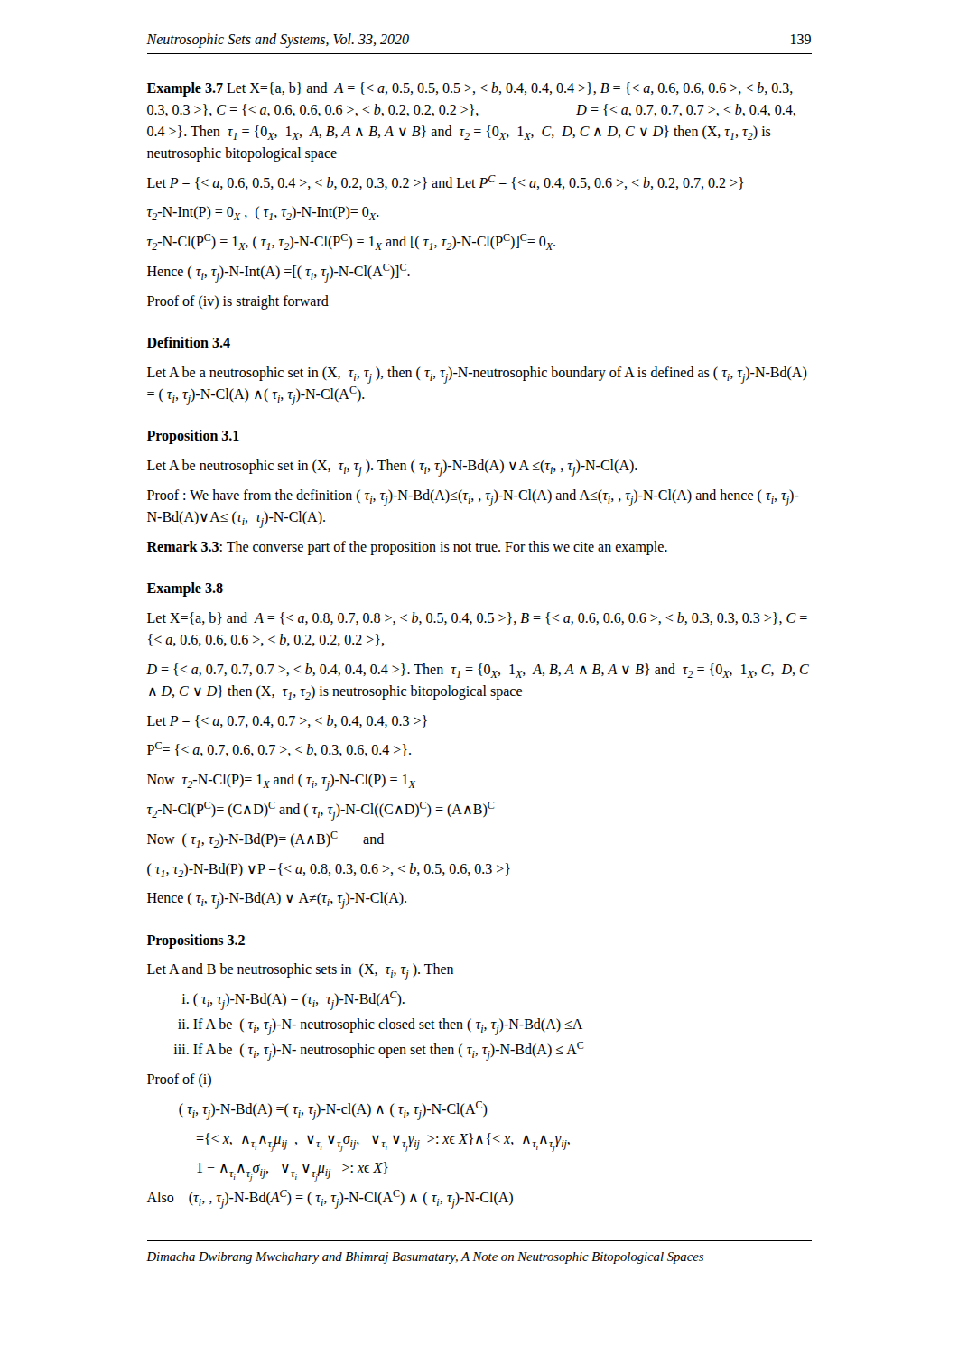Neutrosophic Sets and Systems, Vol. 33, 2020 139
Example 3.7 Let X={a, b} and A = {< a, 0.5, 0.5, 0.5 >, < b, 0.4, 0.4, 0.4 >}, B = {< a, 0.6, 0.6, 0.6 >, < b, 0.3, 0.3, 0.3 >}, C = {< a, 0.6, 0.6, 0.6 >, < b, 0.2, 0.2, 0.2 >}, D = {< a, 0.7, 0.7, 0.7 >, < b, 0.4, 0.4, 0.4 >}. Then τ1 = {0X, 1X, A, B, A ∧ B, A ∨ B} and τ2 = {0X, 1X, C, D, C ∧ D, C ∨ D} then (X, τ1, τ2) is neutrosophic bitopological space
Let P = {< a, 0.6, 0.5, 0.4 >, < b, 0.2, 0.3, 0.2 >} and Let PC = {< a, 0.4, 0.5, 0.6 >, < b, 0.2, 0.7, 0.2 >}
τ2-N-Int(P) = 0X , ( τ1, τ2)-N-Int(P)= 0X.
τ2-N-Cl(PC) = 1X, ( τ1, τ2)-N-Cl(PC) = 1X and [( τ1, τ2)-N-Cl(PC)]C= 0X.
Hence ( τi, τj)-N-Int(A) =[( τi, τj)-N-Cl(AC)]C.
Proof of (iv) is straight forward
Definition 3.4
Let A be a neutrosophic set in (X, τi, τj ), then ( τi, τj)-N-neutrosophic boundary of A is defined as ( τi, τj)-N-Bd(A) = ( τi, τj)-N-Cl(A) ∧( τi, τj)-N-Cl(AC).
Proposition 3.1
Let A be neutrosophic set in (X, τi, τj ). Then ( τi, τj)-N-Bd(A) ∨A ≤(τi, , τj)-N-Cl(A).
Proof : We have from the definition ( τi, τj)-N-Bd(A)≤(τi, , τj)-N-Cl(A) and A≤(τi, , τj)-N-Cl(A) and hence ( τi, τj)-N-Bd(A)∨A≤ (τi, τj)-N-Cl(A).
Remark 3.3: The converse part of the proposition is not true. For this we cite an example.
Example 3.8
Let X={a, b} and A = {< a, 0.8, 0.7, 0.8 >, < b, 0.5, 0.4, 0.5 >}, B = {< a, 0.6, 0.6, 0.6 >, < b, 0.3, 0.3, 0.3 >}, C = {< a, 0.6, 0.6, 0.6 >, < b, 0.2, 0.2, 0.2 >},
D = {< a, 0.7, 0.7, 0.7 >, < b, 0.4, 0.4, 0.4 >}. Then τ1 = {0X, 1X, A, B, A ∧ B, A ∨ B} and τ2 = {0X, 1X, C, D, C ∧ D, C ∨ D} then (X, τ1, τ2) is neutrosophic bitopological space
Let P = {< a, 0.7, 0.4, 0.7 >, < b, 0.4, 0.4, 0.3 >}
PC= {< a, 0.7, 0.6, 0.7 >, < b, 0.3, 0.6, 0.4 >}.
Now τ2-N-Cl(P)= 1X and ( τi, τj)-N-Cl(P) = 1X
τ2-N-Cl(PC)= (C∧D)C and ( τi, τj)-N-Cl((C∧D)C) = (A∧B)C
Now ( τ1, τ2)-N-Bd(P)= (A∧B)C and
( τ1, τ2)-N-Bd(P) ∨P ={< a, 0.8, 0.3, 0.6 >, < b, 0.5, 0.6, 0.3 >}
Hence ( τi, τj)-N-Bd(A) ∨ A≠(τi, τj)-N-Cl(A).
Propositions 3.2
Let A and B be neutrosophic sets in (X, τi, τj ). Then
( τi, τj)-N-Bd(A) = (τi, τj)-N-Bd(AC).
If A be ( τi, τj)-N- neutrosophic closed set then ( τi, τj)-N-Bd(A) ≤A
If A be ( τi, τj)-N- neutrosophic open set then ( τi, τj)-N-Bd(A) ≤ AC
Proof of (i)
( τi, τj)-N-Bd(A) =( τi, τj)-N-cl(A) ∧ ( τi, τj)-N-Cl(AC)
={< x, ∧τi∧τjμij , ∨τi ∨τjσij, ∨τi ∨τjγij >: xϵ X}∧{< x, ∧τi∧τjγij,
1 − ∧τi∧τjσij, ∨τi ∨τjμij >: xϵ X}
Also (τi, , τj)-N-Bd(AC) = ( τi, τj)-N-Cl(AC) ∧ ( τi, τj)-N-Cl(A)
Dimacha Dwibrang Mwchahary and Bhimraj Basumatary, A Note on Neutrosophic Bitopological Spaces